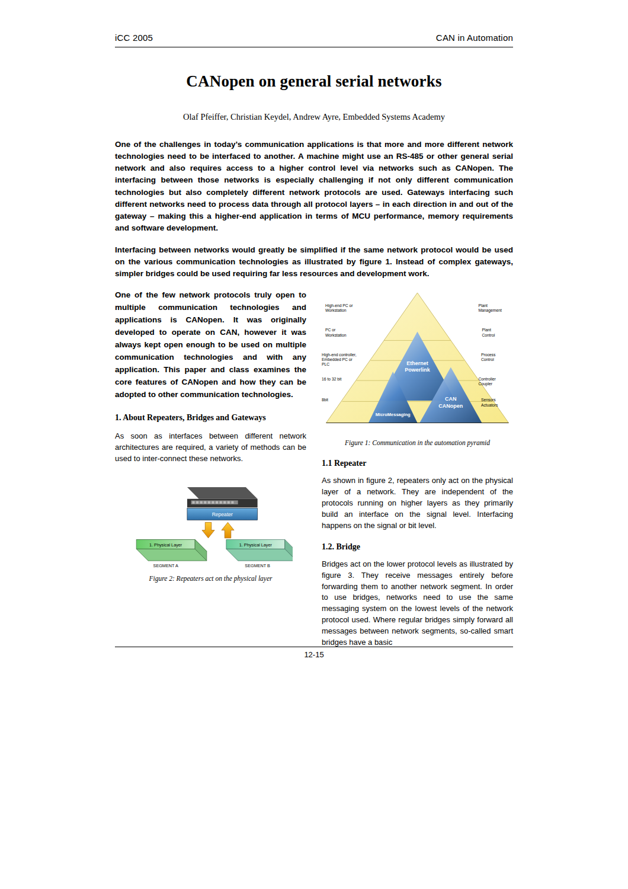iCC 2005
CAN in Automation
CANopen on general serial networks
Olaf Pfeiffer, Christian Keydel, Andrew Ayre, Embedded Systems Academy
One of the challenges in today’s communication applications is that more and more different network technologies need to be interfaced to another. A machine might use an RS-485 or other general serial network and also requires access to a higher control level via networks such as CANopen. The interfacing between those networks is especially challenging if not only different communication technologies but also completely different network protocols are used. Gateways interfacing such different networks need to process data through all protocol layers – in each direction in and out of the gateway – making this a higher-end application in terms of MCU performance, memory requirements and software development.
Interfacing between networks would greatly be simplified if the same network protocol would be used on the various communication technologies as illustrated by figure 1. Instead of complex gateways, simpler bridges could be used requiring far less resources and development work.
One of the few network protocols truly open to multiple communication technologies and applications is CANopen. It was originally developed to operate on CAN, however it was always kept open enough to be used on multiple communication technologies and with any application. This paper and class examines the core features of CANopen and how they can be adopted to other communication technologies.
1. About Repeaters, Bridges and Gateways
As soon as interfaces between different network architectures are required, a variety of methods can be used to inter-connect these networks.
Figure 2: Repeaters act on the physical layer
Figure 1: Communication in the automation pyramid
1.1 Repeater
As shown in figure 2, repeaters only act on the physical layer of a network. They are independent of the protocols running on higher layers as they primarily build an interface on the signal level. Interfacing happens on the signal or bit level.
1.2. Bridge
Bridges act on the lower protocol levels as illustrated by figure 3. They receive messages entirely before forwarding them to another network segment. In order to use bridges, networks need to use the same messaging system on the lowest levels of the network protocol used. Where regular bridges simply forward all messages between network segments, so-called smart bridges have a basic
12-15